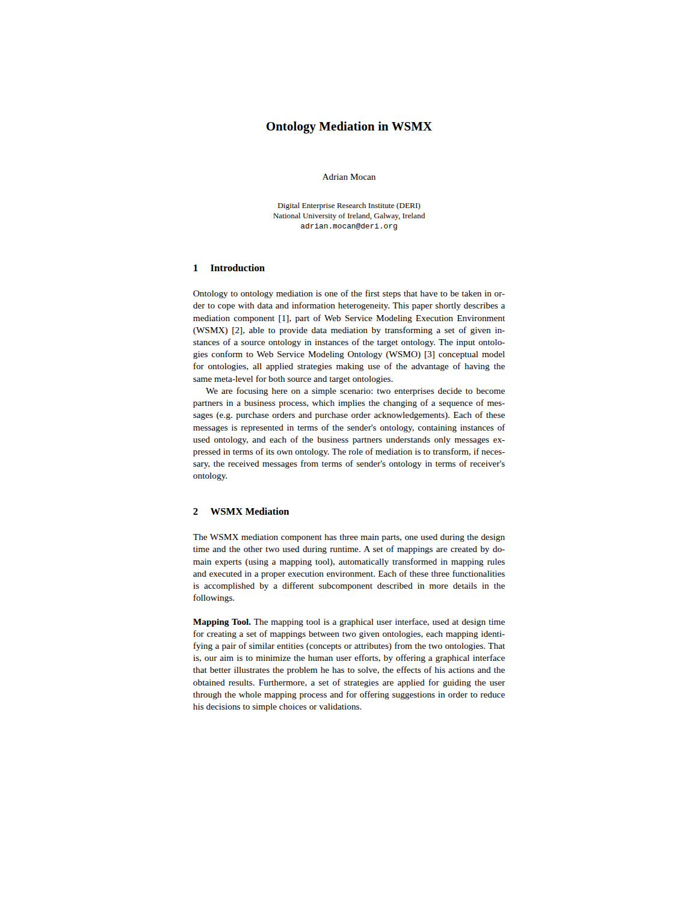Ontology Mediation in WSMX
Adrian Mocan
Digital Enterprise Research Institute (DERI)
National University of Ireland, Galway, Ireland
adrian.mocan@deri.org
1 Introduction
Ontology to ontology mediation is one of the first steps that have to be taken in order to cope with data and information heterogeneity. This paper shortly describes a mediation component [1], part of Web Service Modeling Execution Environment (WSMX) [2], able to provide data mediation by transforming a set of given instances of a source ontology in instances of the target ontology. The input ontologies conform to Web Service Modeling Ontology (WSMO) [3] conceptual model for ontologies, all applied strategies making use of the advantage of having the same meta-level for both source and target ontologies.
We are focusing here on a simple scenario: two enterprises decide to become partners in a business process, which implies the changing of a sequence of messages (e.g. purchase orders and purchase order acknowledgements). Each of these messages is represented in terms of the sender's ontology, containing instances of used ontology, and each of the business partners understands only messages expressed in terms of its own ontology. The role of mediation is to transform, if necessary, the received messages from terms of sender's ontology in terms of receiver's ontology.
2 WSMX Mediation
The WSMX mediation component has three main parts, one used during the design time and the other two used during runtime. A set of mappings are created by domain experts (using a mapping tool), automatically transformed in mapping rules and executed in a proper execution environment. Each of these three functionalities is accomplished by a different subcomponent described in more details in the followings.
Mapping Tool. The mapping tool is a graphical user interface, used at design time for creating a set of mappings between two given ontologies, each mapping identifying a pair of similar entities (concepts or attributes) from the two ontologies. That is, our aim is to minimize the human user efforts, by offering a graphical interface that better illustrates the problem he has to solve, the effects of his actions and the obtained results. Furthermore, a set of strategies are applied for guiding the user through the whole mapping process and for offering suggestions in order to reduce his decisions to simple choices or validations.